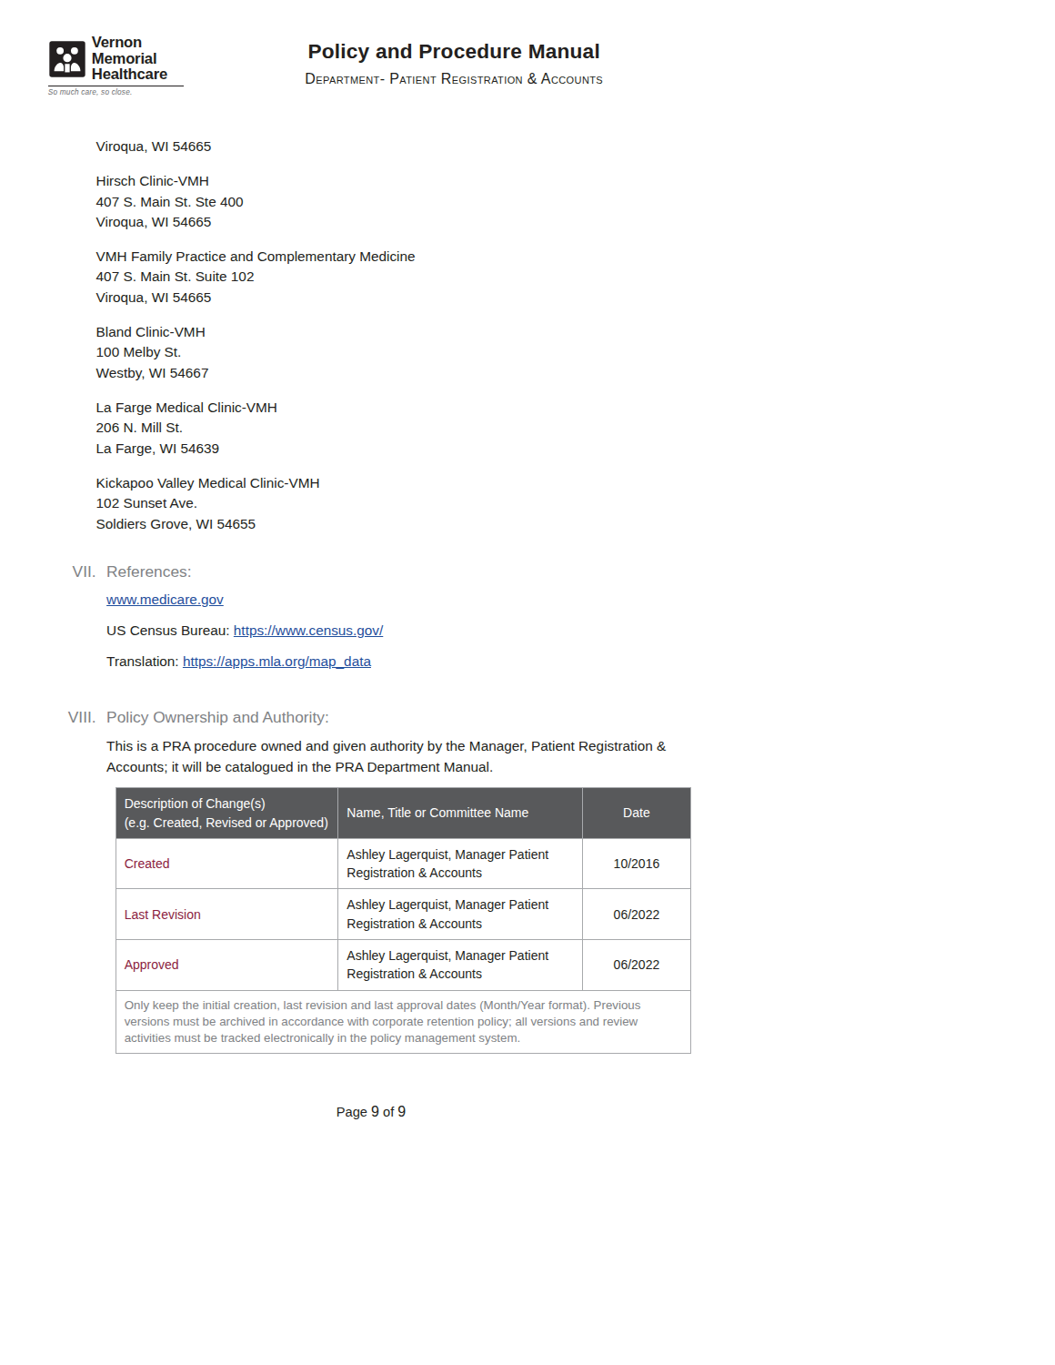Vernon Memorial Healthcare
So much care, so close.
Policy and Procedure Manual
Department- Patient Registration & Accounts
Viroqua, WI 54665
Hirsch Clinic-VMH
407 S. Main St. Ste 400
Viroqua, WI 54665
VMH Family Practice and Complementary Medicine
407 S. Main St. Suite 102
Viroqua, WI 54665
Bland Clinic-VMH
100 Melby St.
Westby, WI 54667
La Farge Medical Clinic-VMH
206 N. Mill St.
La Farge, WI 54639
Kickapoo Valley Medical Clinic-VMH
102 Sunset Ave.
Soldiers Grove, WI 54655
VII.
References:
www.medicare.gov
US Census Bureau: https://www.census.gov/
Translation: https://apps.mla.org/map_data
VIII.
Policy Ownership and Authority:
This is a PRA procedure owned and given authority by the Manager, Patient Registration & Accounts; it will be catalogued in the PRA Department Manual.
| Description of Change(s) (e.g. Created, Revised or Approved) | Name, Title or Committee Name | Date |
| --- | --- | --- |
| Created | Ashley Lagerquist, Manager Patient Registration & Accounts | 10/2016 |
| Last Revision | Ashley Lagerquist, Manager Patient Registration & Accounts | 06/2022 |
| Approved | Ashley Lagerquist, Manager Patient Registration & Accounts | 06/2022 |
| Only keep the initial creation, last revision and last approval dates (Month/Year format). Previous versions must be archived in accordance with corporate retention policy; all versions and review activities must be tracked electronically in the policy management system. |
Page 9 of 9